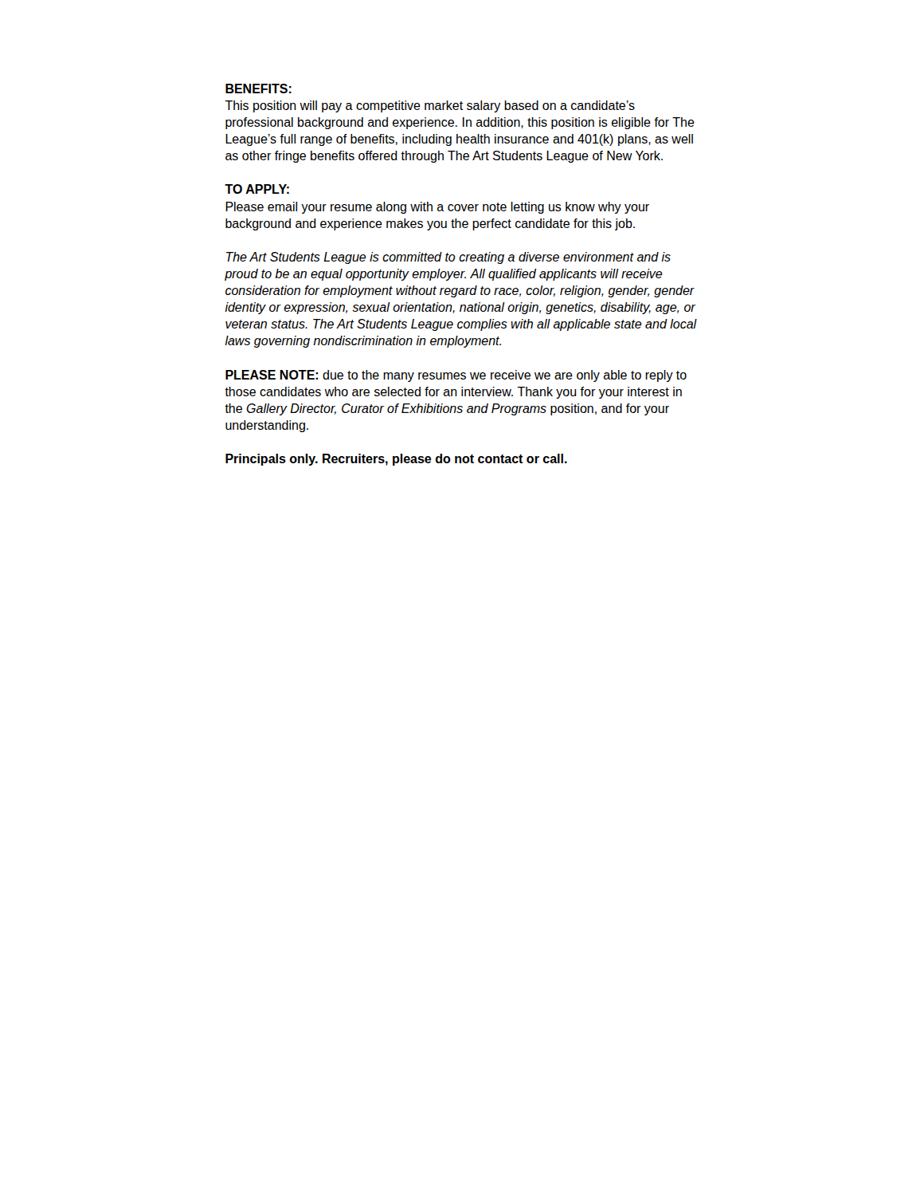BENEFITS:
This position will pay a competitive market salary based on a candidate’s professional background and experience. In addition, this position is eligible for The League’s full range of benefits, including health insurance and 401(k) plans, as well as other fringe benefits offered through The Art Students League of New York.
TO APPLY:
Please email your resume along with a cover note letting us know why your background and experience makes you the perfect candidate for this job.
The Art Students League is committed to creating a diverse environment and is proud to be an equal opportunity employer. All qualified applicants will receive consideration for employment without regard to race, color, religion, gender, gender identity or expression, sexual orientation, national origin, genetics, disability, age, or veteran status. The Art Students League complies with all applicable state and local laws governing nondiscrimination in employment.
PLEASE NOTE: due to the many resumes we receive we are only able to reply to those candidates who are selected for an interview. Thank you for your interest in the Gallery Director, Curator of Exhibitions and Programs position, and for your understanding.
Principals only. Recruiters, please do not contact or call.